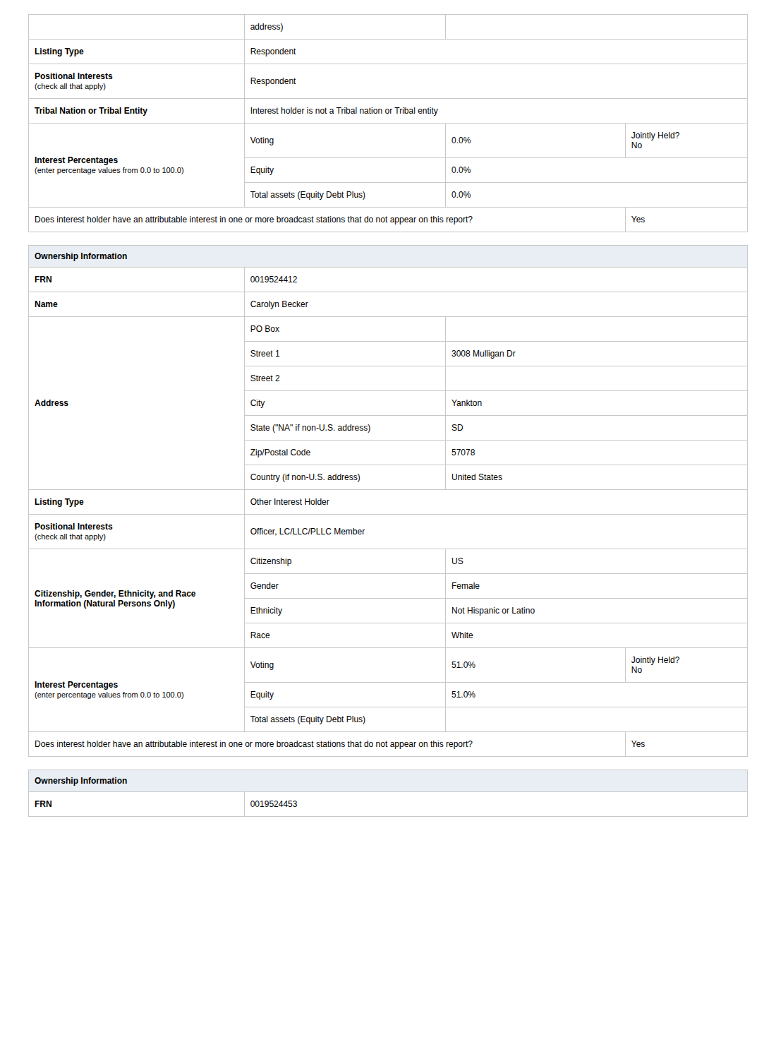| | address) | |
| Listing Type | Respondent |
| Positional Interests (check all that apply) | Respondent |
| Tribal Nation or Tribal Entity | Interest holder is not a Tribal nation or Tribal entity |
| Interest Percentages (enter percentage values from 0.0 to 100.0) | Voting | 0.0% | Jointly Held? No |
| Equity | 0.0% |
| Total assets (Equity Debt Plus) | 0.0% |
| Does interest holder have an attributable interest in one or more broadcast stations that do not appear on this report? | Yes |
Ownership Information
| FRN | 0019524412 |
| Name | Carolyn Becker |
| Address | PO Box | |
| Street 1 | 3008 Mulligan Dr |
| Street 2 | |
| City | Yankton |
| State ("NA" if non-U.S. address) | SD |
| Zip/Postal Code | 57078 |
| Country (if non-U.S. address) | United States |
| Listing Type | Other Interest Holder |
| Positional Interests (check all that apply) | Officer, LC/LLC/PLLC Member |
| Citizenship, Gender, Ethnicity, and Race Information (Natural Persons Only) | Citizenship | US |
| Gender | Female |
| Ethnicity | Not Hispanic or Latino |
| Race | White |
| Interest Percentages (enter percentage values from 0.0 to 100.0) | Voting | 51.0% | Jointly Held? No |
| Equity | 51.0% |
| Total assets (Equity Debt Plus) | |
| Does interest holder have an attributable interest in one or more broadcast stations that do not appear on this report? | Yes |
Ownership Information
| FRN | 0019524453 |